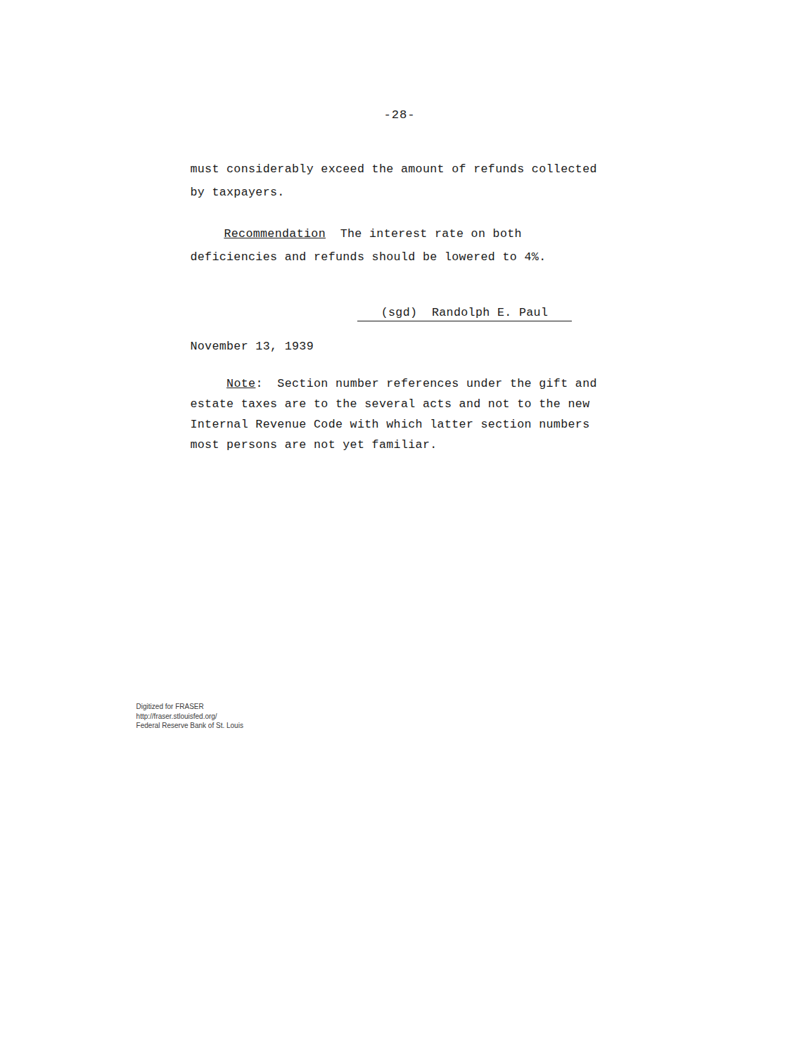-28-
must considerably exceed the amount of refunds collected by taxpayers.
Recommendation The interest rate on both deficiencies and refunds should be lowered to 4%.
(sgd) Randolph E. Paul
November 13, 1939
Note: Section number references under the gift and estate taxes are to the several acts and not to the new Internal Revenue Code with which latter section numbers most persons are not yet familiar.
Digitized for FRASER
http://fraser.stlouisfed.org/
Federal Reserve Bank of St. Louis